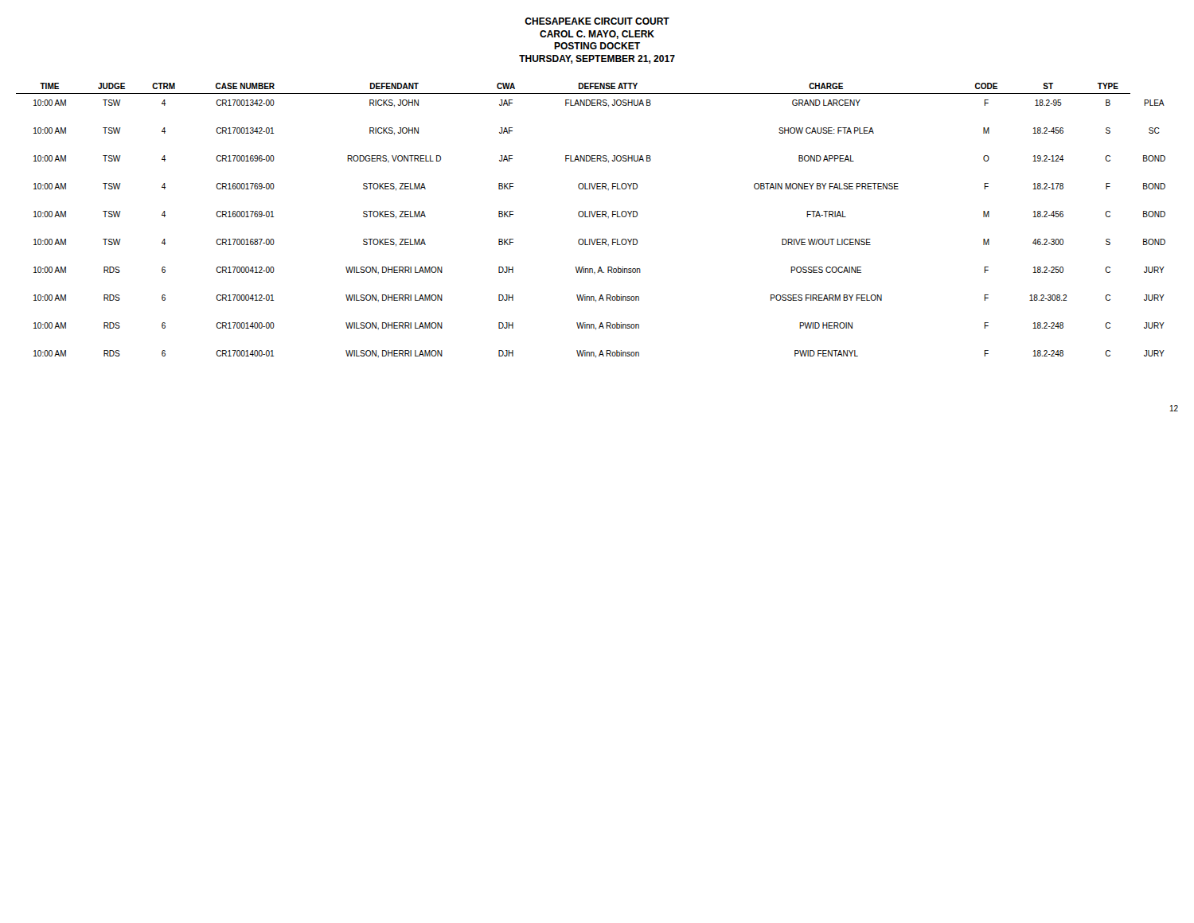CHESAPEAKE CIRCUIT COURT
CAROL C. MAYO, CLERK
POSTING DOCKET
THURSDAY, SEPTEMBER 21, 2017
| TIME | JUDGE | CTRM | CASE NUMBER | DEFENDANT | CWA | DEFENSE ATTY | CHARGE | CODE | ST | TYPE |
| --- | --- | --- | --- | --- | --- | --- | --- | --- | --- | --- |
| 10:00 AM | TSW | 4 | CR17001342-00 | RICKS, JOHN | JAF | FLANDERS, JOSHUA B | GRAND LARCENY | F | 18.2-95 | B | PLEA |
| 10:00 AM | TSW | 4 | CR17001342-01 | RICKS, JOHN | JAF | | SHOW CAUSE: FTA PLEA | M | 18.2-456 | S | SC |
| 10:00 AM | TSW | 4 | CR17001696-00 | RODGERS, VONTRELL D | JAF | FLANDERS, JOSHUA B | BOND APPEAL | O | 19.2-124 | C | BOND |
| 10:00 AM | TSW | 4 | CR16001769-00 | STOKES, ZELMA | BKF | OLIVER, FLOYD | OBTAIN MONEY BY FALSE PRETENSE | F | 18.2-178 | F | BOND |
| 10:00 AM | TSW | 4 | CR16001769-01 | STOKES, ZELMA | BKF | OLIVER, FLOYD | FTA-TRIAL | M | 18.2-456 | C | BOND |
| 10:00 AM | TSW | 4 | CR17001687-00 | STOKES, ZELMA | BKF | OLIVER, FLOYD | DRIVE W/OUT LICENSE | M | 46.2-300 | S | BOND |
| 10:00 AM | RDS | 6 | CR17000412-00 | WILSON, DHERRI LAMON | DJH | Winn, A. Robinson | POSSES COCAINE | F | 18.2-250 | C | JURY |
| 10:00 AM | RDS | 6 | CR17000412-01 | WILSON, DHERRI LAMON | DJH | Winn, A Robinson | POSSES FIREARM BY FELON | F | 18.2-308.2 | C | JURY |
| 10:00 AM | RDS | 6 | CR17001400-00 | WILSON, DHERRI LAMON | DJH | Winn, A Robinson | PWID HEROIN | F | 18.2-248 | C | JURY |
| 10:00 AM | RDS | 6 | CR17001400-01 | WILSON, DHERRI LAMON | DJH | Winn, A Robinson | PWID FENTANYL | F | 18.2-248 | C | JURY |
12